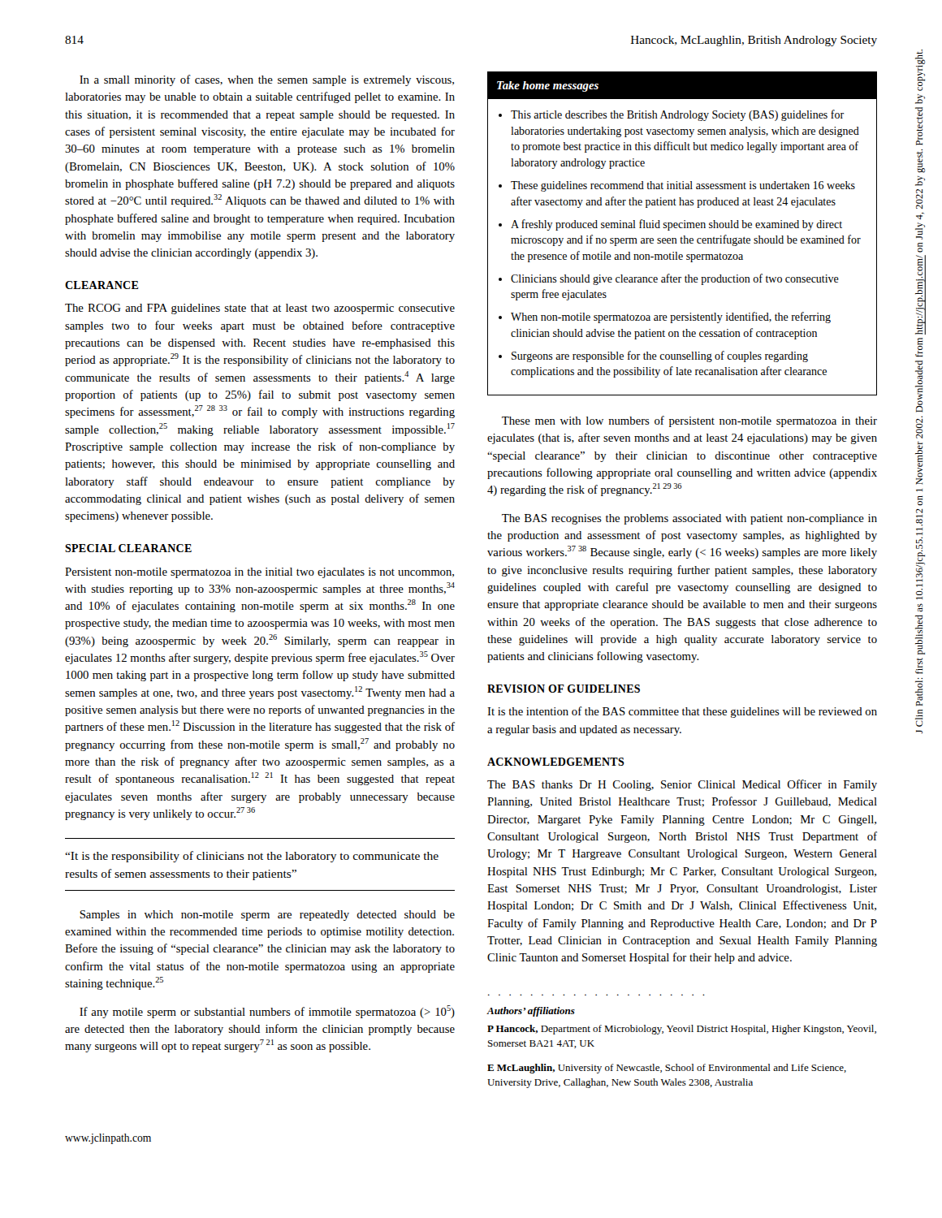814 Hancock, McLaughlin, British Andrology Society
J Clin Pathol: first published as 10.1136/jcp.55.11.812 on 1 November 2002. Downloaded from http://jcp.bmj.com/ on July 4, 2022 by guest. Protected by copyright.
In a small minority of cases, when the semen sample is extremely viscous, laboratories may be unable to obtain a suitable centrifuged pellet to examine. In this situation, it is recommended that a repeat sample should be requested. In cases of persistent seminal viscosity, the entire ejaculate may be incubated for 30–60 minutes at room temperature with a protease such as 1% bromelin (Bromelain, CN Biosciences UK, Beeston, UK). A stock solution of 10% bromelin in phosphate buffered saline (pH 7.2) should be prepared and aliquots stored at −20°C until required.32 Aliquots can be thawed and diluted to 1% with phosphate buffered saline and brought to temperature when required. Incubation with bromelin may immobilise any motile sperm present and the laboratory should advise the clinician accordingly (appendix 3).
Clearance
The RCOG and FPA guidelines state that at least two azoospermic consecutive samples two to four weeks apart must be obtained before contraceptive precautions can be dispensed with. Recent studies have re-emphasised this period as appropriate.29 It is the responsibility of clinicians not the laboratory to communicate the results of semen assessments to their patients.4 A large proportion of patients (up to 25%) fail to submit post vasectomy semen specimens for assessment,27 28 33 or fail to comply with instructions regarding sample collection,25 making reliable laboratory assessment impossible.17 Proscriptive sample collection may increase the risk of non-compliance by patients; however, this should be minimised by appropriate counselling and laboratory staff should endeavour to ensure patient compliance by accommodating clinical and patient wishes (such as postal delivery of semen specimens) whenever possible.
Special clearance
Persistent non-motile spermatozoa in the initial two ejaculates is not uncommon, with studies reporting up to 33% non-azoospermic samples at three months,34 and 10% of ejaculates containing non-motile sperm at six months.28 In one prospective study, the median time to azoospermia was 10 weeks, with most men (93%) being azoospermic by week 20.26 Similarly, sperm can reappear in ejaculates 12 months after surgery, despite previous sperm free ejaculates.35 Over 1000 men taking part in a prospective long term follow up study have submitted semen samples at one, two, and three years post vasectomy.12 Twenty men had a positive semen analysis but there were no reports of unwanted pregnancies in the partners of these men.12 Discussion in the literature has suggested that the risk of pregnancy occurring from these non-motile sperm is small,27 and probably no more than the risk of pregnancy after two azoospermic semen samples, as a result of spontaneous recanalisation.12 21 It has been suggested that repeat ejaculates seven months after surgery are probably unnecessary because pregnancy is very unlikely to occur.27 36
“It is the responsibility of clinicians not the laboratory to communicate the results of semen assessments to their patients”
Samples in which non-motile sperm are repeatedly detected should be examined within the recommended time periods to optimise motility detection. Before the issuing of “special clearance” the clinician may ask the laboratory to confirm the vital status of the non-motile spermatozoa using an appropriate staining technique.25
If any motile sperm or substantial numbers of immotile spermatozoa (> 105) are detected then the laboratory should inform the clinician promptly because many surgeons will opt to repeat surgery7 21 as soon as possible.
Take home messages
This article describes the British Andrology Society (BAS) guidelines for laboratories undertaking post vasectomy semen analysis, which are designed to promote best practice in this difficult but medico legally important area of laboratory andrology practice
These guidelines recommend that initial assessment is undertaken 16 weeks after vasectomy and after the patient has produced at least 24 ejaculates
A freshly produced seminal fluid specimen should be examined by direct microscopy and if no sperm are seen the centrifugate should be examined for the presence of motile and non-motile spermatozoa
Clinicians should give clearance after the production of two consecutive sperm free ejaculates
When non-motile spermatozoa are persistently identified, the referring clinician should advise the patient on the cessation of contraception
Surgeons are responsible for the counselling of couples regarding complications and the possibility of late recanalisation after clearance
These men with low numbers of persistent non-motile spermatozoa in their ejaculates (that is, after seven months and at least 24 ejaculations) may be given “special clearance” by their clinician to discontinue other contraceptive precautions following appropriate oral counselling and written advice (appendix 4) regarding the risk of pregnancy.21 29 36
The BAS recognises the problems associated with patient non-compliance in the production and assessment of post vasectomy samples, as highlighted by various workers.37 38 Because single, early (< 16 weeks) samples are more likely to give inconclusive results requiring further patient samples, these laboratory guidelines coupled with careful pre vasectomy counselling are designed to ensure that appropriate clearance should be available to men and their surgeons within 20 weeks of the operation. The BAS suggests that close adherence to these guidelines will provide a high quality accurate laboratory service to patients and clinicians following vasectomy.
Revision of guidelines
It is the intention of the BAS committee that these guidelines will be reviewed on a regular basis and updated as necessary.
Acknowledgements
The BAS thanks Dr H Cooling, Senior Clinical Medical Officer in Family Planning, United Bristol Healthcare Trust; Professor J Guillebaud, Medical Director, Margaret Pyke Family Planning Centre London; Mr C Gingell, Consultant Urological Surgeon, North Bristol NHS Trust Department of Urology; Mr T Hargreave Consultant Urological Surgeon, Western General Hospital NHS Trust Edinburgh; Mr C Parker, Consultant Urological Surgeon, East Somerset NHS Trust; Mr J Pryor, Consultant Uroandrologist, Lister Hospital London; Dr C Smith and Dr J Walsh, Clinical Effectiveness Unit, Faculty of Family Planning and Reproductive Health Care, London; and Dr P Trotter, Lead Clinician in Contraception and Sexual Health Family Planning Clinic Taunton and Somerset Hospital for their help and advice.
. . . . . . . . . . . . . . . . . . . . .
Authors’ affiliations
P Hancock, Department of Microbiology, Yeovil District Hospital, Higher Kingston, Yeovil, Somerset BA21 4AT, UK
E McLaughlin, University of Newcastle, School of Environmental and Life Science, University Drive, Callaghan, New South Wales 2308, Australia
www.jclinpath.com